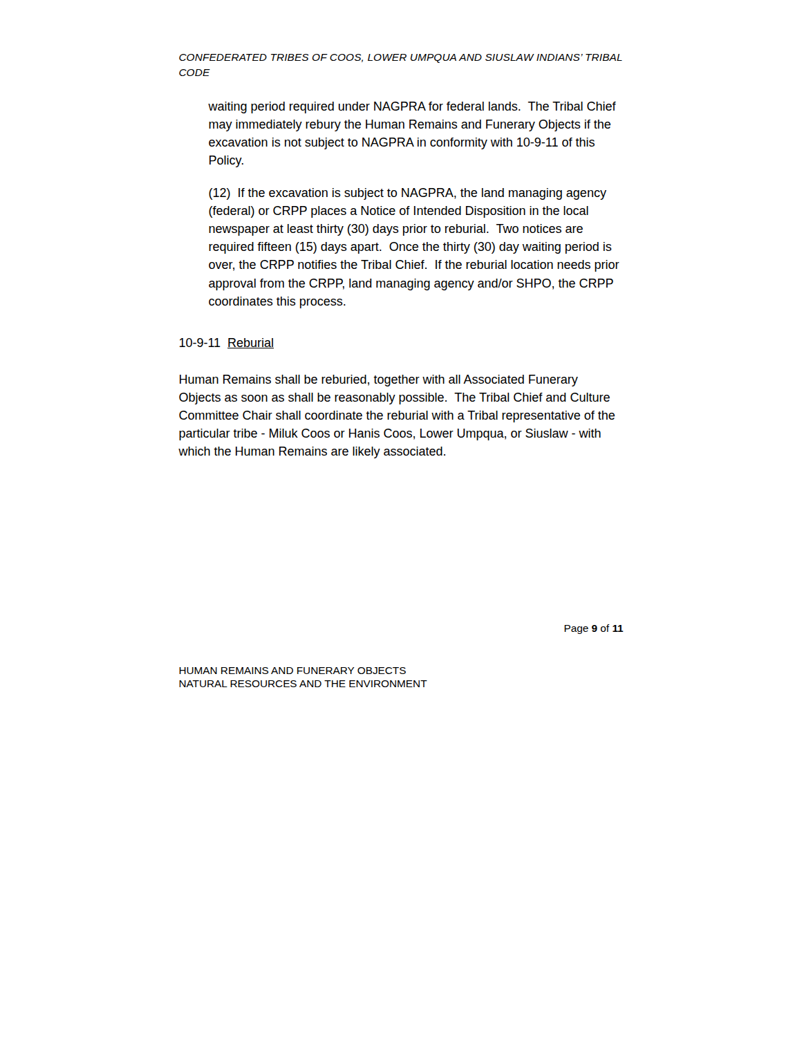CONFEDERATED TRIBES OF COOS, LOWER UMPQUA AND SIUSLAW INDIANS’ TRIBAL CODE
waiting period required under NAGPRA for federal lands. The Tribal Chief may immediately rebury the Human Remains and Funerary Objects if the excavation is not subject to NAGPRA in conformity with 10-9-11 of this Policy.
(12) If the excavation is subject to NAGPRA, the land managing agency (federal) or CRPP places a Notice of Intended Disposition in the local newspaper at least thirty (30) days prior to reburial. Two notices are required fifteen (15) days apart. Once the thirty (30) day waiting period is over, the CRPP notifies the Tribal Chief. If the reburial location needs prior approval from the CRPP, land managing agency and/or SHPO, the CRPP coordinates this process.
10-9-11 Reburial
Human Remains shall be reburied, together with all Associated Funerary Objects as soon as shall be reasonably possible. The Tribal Chief and Culture Committee Chair shall coordinate the reburial with a Tribal representative of the particular tribe - Miluk Coos or Hanis Coos, Lower Umpqua, or Siuslaw - with which the Human Remains are likely associated.
Page 9 of 11
HUMAN REMAINS AND FUNERARY OBJECTS
NATURAL RESOURCES AND THE ENVIRONMENT